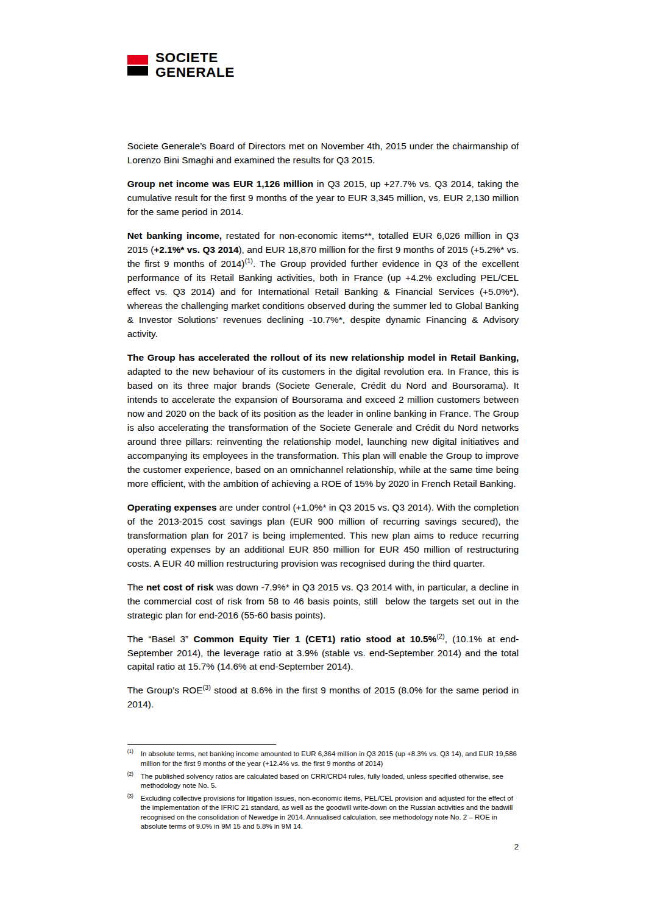SOCIETE
GENERALE
Societe Generale’s Board of Directors met on November 4th, 2015 under the chairmanship of Lorenzo Bini Smaghi and examined the results for Q3 2015.
Group net income was EUR 1,126 million in Q3 2015, up +27.7% vs. Q3 2014, taking the cumulative result for the first 9 months of the year to EUR 3,345 million, vs. EUR 2,130 million for the same period in 2014.
Net banking income, restated for non-economic items**, totalled EUR 6,026 million in Q3 2015 (+2.1%* vs. Q3 2014), and EUR 18,870 million for the first 9 months of 2015 (+5.2%* vs. the first 9 months of 2014)(1). The Group provided further evidence in Q3 of the excellent performance of its Retail Banking activities, both in France (up +4.2% excluding PEL/CEL effect vs. Q3 2014) and for International Retail Banking & Financial Services (+5.0%*), whereas the challenging market conditions observed during the summer led to Global Banking & Investor Solutions’ revenues declining -10.7%*, despite dynamic Financing & Advisory activity.
The Group has accelerated the rollout of its new relationship model in Retail Banking, adapted to the new behaviour of its customers in the digital revolution era. In France, this is based on its three major brands (Societe Generale, Crédit du Nord and Boursorama). It intends to accelerate the expansion of Boursorama and exceed 2 million customers between now and 2020 on the back of its position as the leader in online banking in France. The Group is also accelerating the transformation of the Societe Generale and Crédit du Nord networks around three pillars: reinventing the relationship model, launching new digital initiatives and accompanying its employees in the transformation. This plan will enable the Group to improve the customer experience, based on an omnichannel relationship, while at the same time being more efficient, with the ambition of achieving a ROE of 15% by 2020 in French Retail Banking.
Operating expenses are under control (+1.0%* in Q3 2015 vs. Q3 2014). With the completion of the 2013-2015 cost savings plan (EUR 900 million of recurring savings secured), the transformation plan for 2017 is being implemented. This new plan aims to reduce recurring operating expenses by an additional EUR 850 million for EUR 450 million of restructuring costs. A EUR 40 million restructuring provision was recognised during the third quarter.
The net cost of risk was down -7.9%* in Q3 2015 vs. Q3 2014 with, in particular, a decline in the commercial cost of risk from 58 to 46 basis points, still below the targets set out in the strategic plan for end-2016 (55-60 basis points).
The “Basel 3” Common Equity Tier 1 (CET1) ratio stood at 10.5%(2), (10.1% at end-September 2014), the leverage ratio at 3.9% (stable vs. end-September 2014) and the total capital ratio at 15.7% (14.6% at end-September 2014).
The Group’s ROE(3) stood at 8.6% in the first 9 months of 2015 (8.0% for the same period in 2014).
(1)
In absolute terms, net banking income amounted to EUR 6,364 million in Q3 2015 (up +8.3% vs. Q3 14), and EUR 19,586 million for the first 9 months of the year (+12.4% vs. the first 9 months of 2014)
(2)
The published solvency ratios are calculated based on CRR/CRD4 rules, fully loaded, unless specified otherwise, see methodology note No. 5.
(3)
Excluding collective provisions for litigation issues, non-economic items, PEL/CEL provision and adjusted for the effect of the implementation of the IFRIC 21 standard, as well as the goodwill write-down on the Russian activities and the badwill recognised on the consolidation of Newedge in 2014. Annualised calculation, see methodology note No. 2 – ROE in absolute terms of 9.0% in 9M 15 and 5.8% in 9M 14.
2